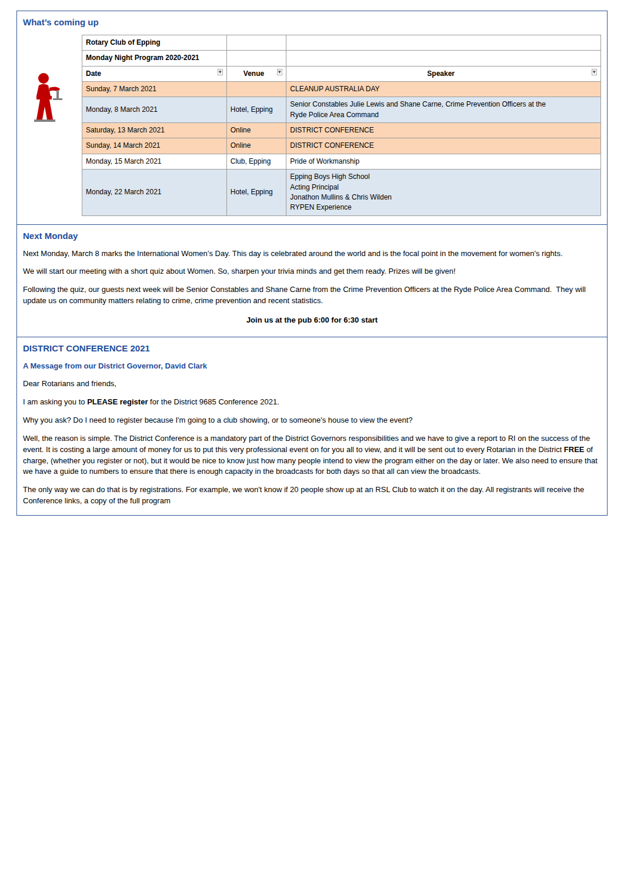What’s coming up
| Rotary Club of Epping | | |
| Monday Night Program 2020-2021 | | |
| Date ▾ | Venue ▾ | Speaker ▾ |
| Sunday, 7 March 2021 | | CLEANUP AUSTRALIA DAY |
| Monday, 8 March 2021 | Hotel, Epping | Senior Constables Julie Lewis and Shane Carne, Crime Prevention Officers at the Ryde Police Area Command |
| Saturday, 13 March 2021 | Online | DISTRICT CONFERENCE |
| Sunday, 14 March 2021 | Online | DISTRICT CONFERENCE |
| Monday, 15 March 2021 | Club, Epping | Pride of Workmanship |
| Monday, 22 March 2021 | Hotel, Epping | Epping Boys High School Acting Principal Jonathon Mullins & Chris Wilden RYPEN Experience |
Next Monday
Next Monday, March 8 marks the International Women’s Day. This day is celebrated around the world and is the focal point in the movement for women's rights.
We will start our meeting with a short quiz about Women. So, sharpen your trivia minds and get them ready. Prizes will be given!
Following the quiz, our guests next week will be Senior Constables and Shane Carne from the Crime Prevention Officers at the Ryde Police Area Command. They will update us on community matters relating to crime, crime prevention and recent statistics.
Join us at the pub 6:00 for 6:30 start
DISTRICT CONFERENCE 2021
A Message from our District Governor, David Clark
Dear Rotarians and friends,
I am asking you to PLEASE register for the District 9685 Conference 2021.
Why you ask? Do I need to register because I'm going to a club showing, or to someone's house to view the event?
Well, the reason is simple. The District Conference is a mandatory part of the District Governors responsibilities and we have to give a report to RI on the success of the event. It is costing a large amount of money for us to put this very professional event on for you all to view, and it will be sent out to every Rotarian in the District FREE of charge, (whether you register or not), but it would be nice to know just how many people intend to view the program either on the day or later. We also need to ensure that we have a guide to numbers to ensure that there is enough capacity in the broadcasts for both days so that all can view the broadcasts.
The only way we can do that is by registrations. For example, we won't know if 20 people show up at an RSL Club to watch it on the day. All registrants will receive the Conference links, a copy of the full program